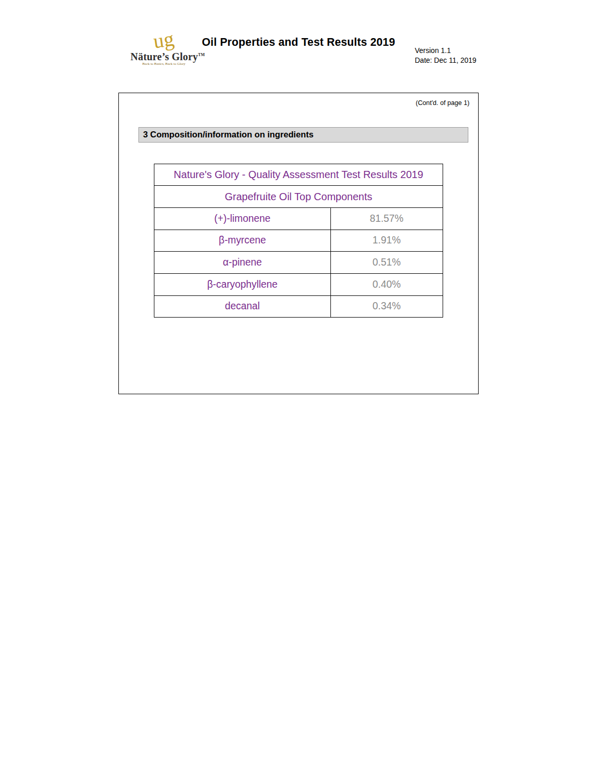ug
Näture’s GloryTM
Back to Basics, Back to Glory
Oil Properties and Test Results 2019
Version 1.1
Date: Dec 11, 2019
(Cont'd. of page 1)
3 Composition/information on ingredients
| Nature's Glory - Quality Assessment Test Results 2019 |
| Grapefruite Oil Top Components |
| (+)-limonene | 81.57% |
| β-myrcene | 1.91% |
| α-pinene | 0.51% |
| β-caryophyllene | 0.40% |
| decanal | 0.34% |